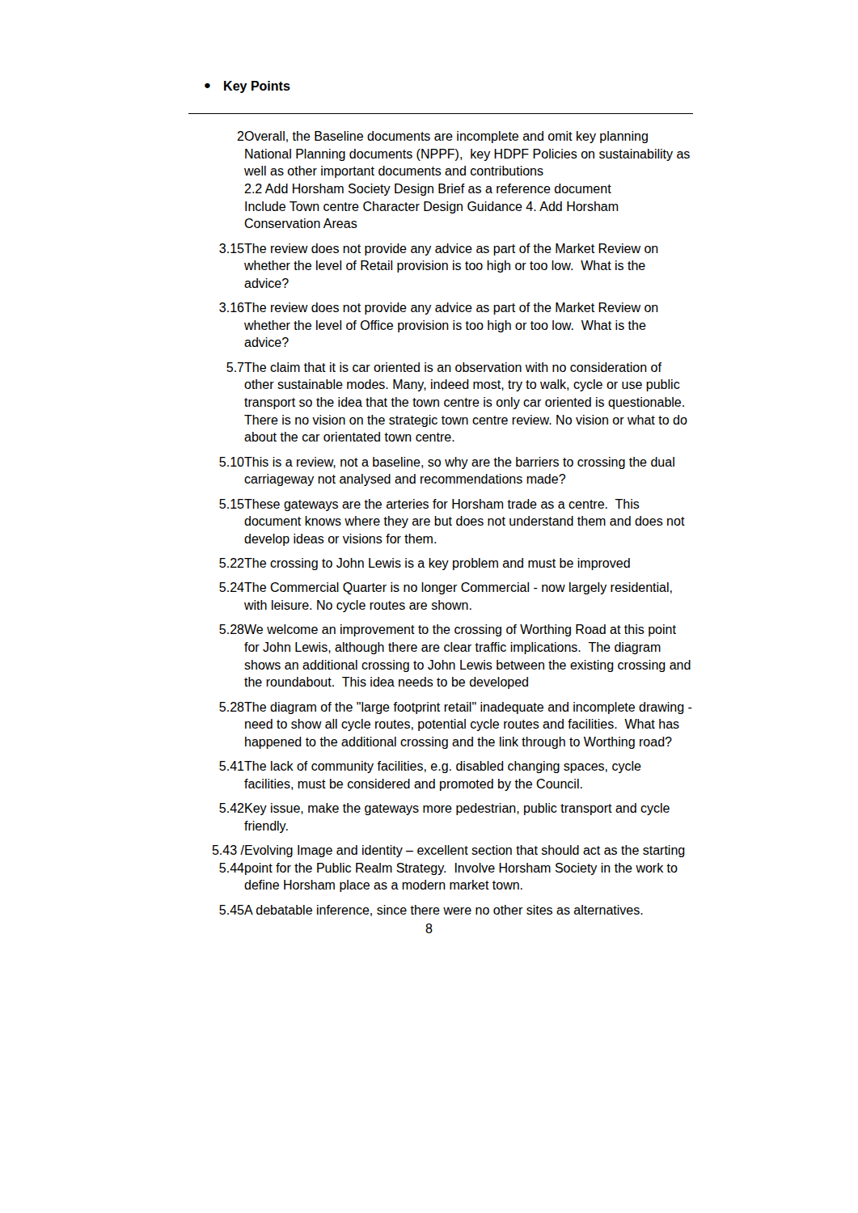Key Points
| 2 | Overall, the Baseline documents are incomplete and omit key planning National Planning documents (NPPF), key HDPF Policies on sustainability as well as other important documents and contributions 2.2 Add Horsham Society Design Brief as a reference document Include Town centre Character Design Guidance 4. Add Horsham Conservation Areas |
| 3.15 | The review does not provide any advice as part of the Market Review on whether the level of Retail provision is too high or too low. What is the advice? |
| 3.16 | The review does not provide any advice as part of the Market Review on whether the level of Office provision is too high or too low. What is the advice? |
| 5.7 | The claim that it is car oriented is an observation with no consideration of other sustainable modes. Many, indeed most, try to walk, cycle or use public transport so the idea that the town centre is only car oriented is questionable. There is no vision on the strategic town centre review. No vision or what to do about the car orientated town centre. |
| 5.10 | This is a review, not a baseline, so why are the barriers to crossing the dual carriageway not analysed and recommendations made? |
| 5.15 | These gateways are the arteries for Horsham trade as a centre. This document knows where they are but does not understand them and does not develop ideas or visions for them. |
| 5.22 | The crossing to John Lewis is a key problem and must be improved |
| 5.24 | The Commercial Quarter is no longer Commercial - now largely residential, with leisure. No cycle routes are shown. |
| 5.28 | We welcome an improvement to the crossing of Worthing Road at this point for John Lewis, although there are clear traffic implications. The diagram shows an additional crossing to John Lewis between the existing crossing and the roundabout. This idea needs to be developed |
| 5.28 | The diagram of the "large footprint retail" inadequate and incomplete drawing - need to show all cycle routes, potential cycle routes and facilities. What has happened to the additional crossing and the link through to Worthing road? |
| 5.41 | The lack of community facilities, e.g. disabled changing spaces, cycle facilities, must be considered and promoted by the Council. |
| 5.42 | Key issue, make the gateways more pedestrian, public transport and cycle friendly. |
| 5.43 / 5.44 | Evolving Image and identity – excellent section that should act as the starting point for the Public Realm Strategy. Involve Horsham Society in the work to define Horsham place as a modern market town. |
| 5.45 | A debatable inference, since there were no other sites as alternatives. |
8